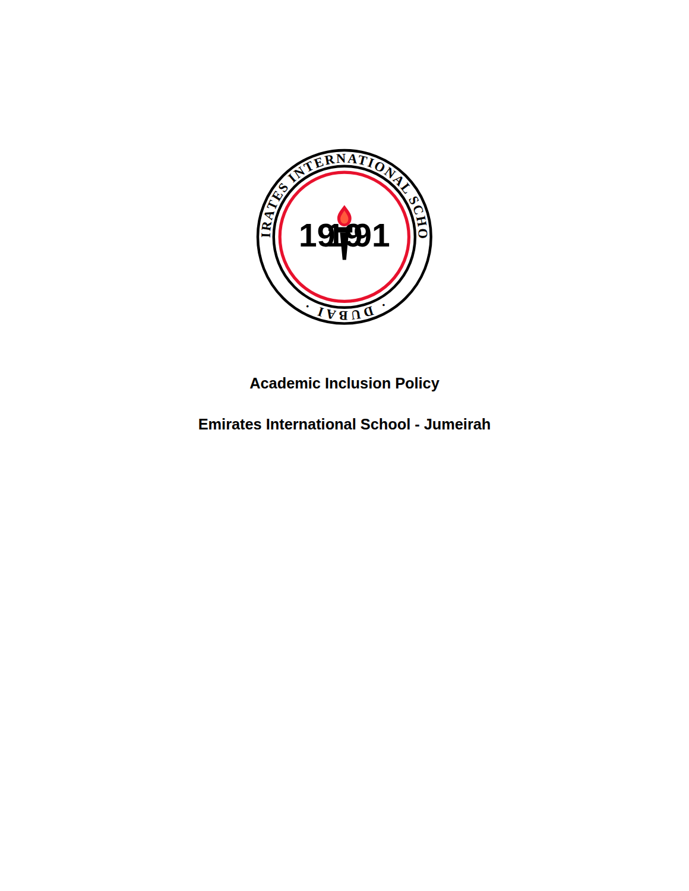EMIRATES INTERNATIONAL SCHOOL · DUBAI · 19 91 19
Academic Inclusion Policy
Emirates International School - Jumeirah